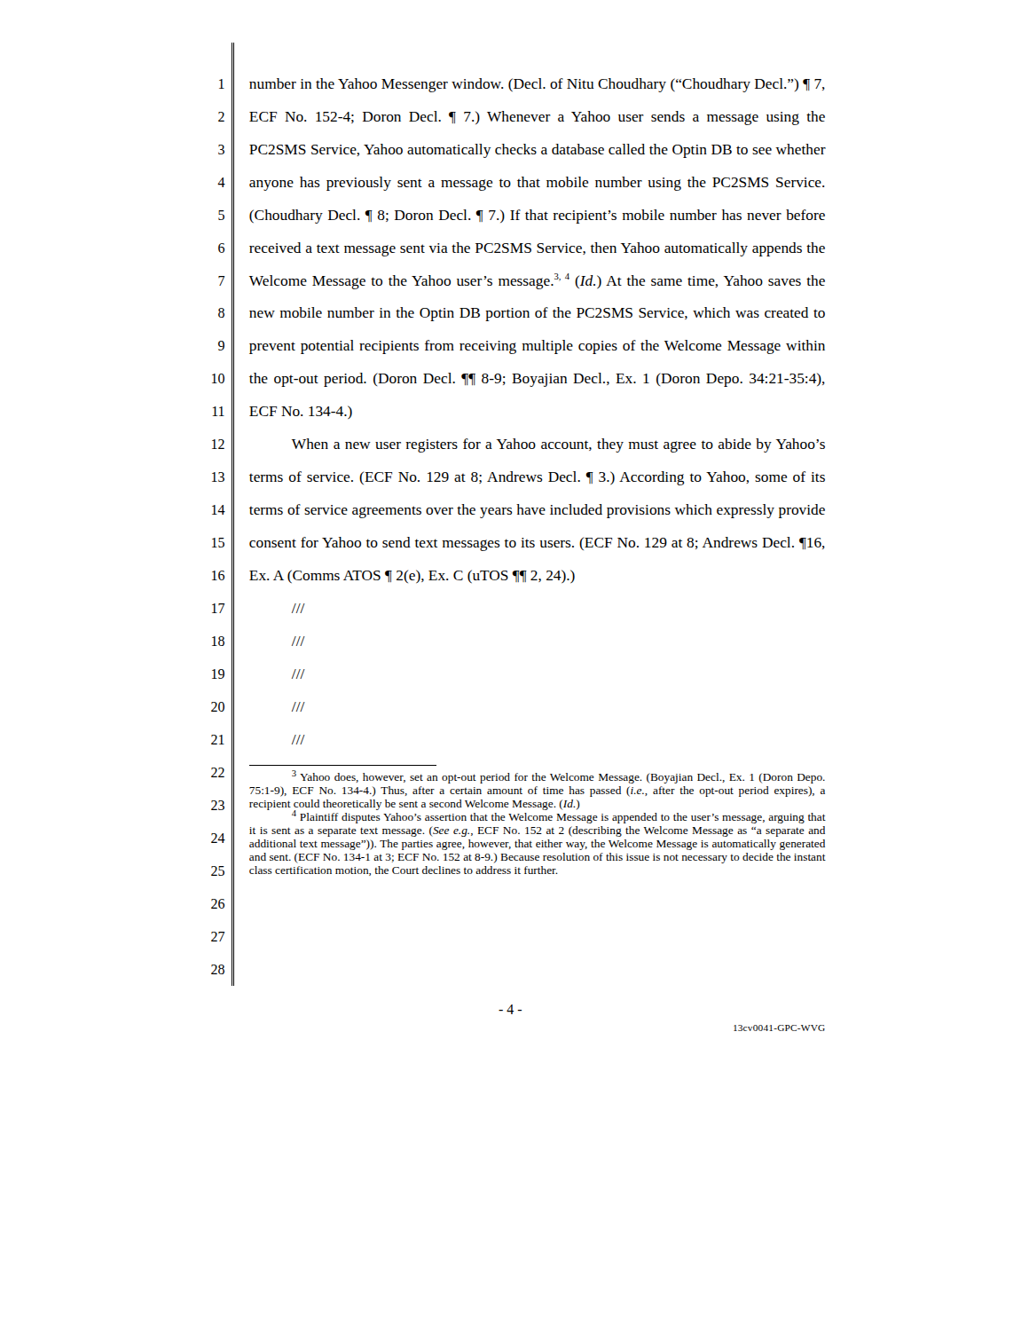12345678910111213141516171819202122232425262728
number in the Yahoo Messenger window. (Decl. of Nitu Choudhary (“Choudhary Decl.”) ¶ 7, ECF No. 152-4; Doron Decl. ¶ 7.) Whenever a Yahoo user sends a message using the PC2SMS Service, Yahoo automatically checks a database called the Optin DB to see whether anyone has previously sent a message to that mobile number using the PC2SMS Service. (Choudhary Decl. ¶ 8; Doron Decl. ¶ 7.) If that recipient’s mobile number has never before received a text message sent via the PC2SMS Service, then Yahoo automatically appends the Welcome Message to the Yahoo user’s message.3, 4 (Id.) At the same time, Yahoo saves the new mobile number in the Optin DB portion of the PC2SMS Service, which was created to prevent potential recipients from receiving multiple copies of the Welcome Message within the opt-out period. (Doron Decl. ¶¶ 8-9; Boyajian Decl., Ex. 1 (Doron Depo. 34:21-35:4), ECF No. 134-4.)
When a new user registers for a Yahoo account, they must agree to abide by Yahoo’s terms of service. (ECF No. 129 at 8; Andrews Decl. ¶ 3.) According to Yahoo, some of its terms of service agreements over the years have included provisions which expressly provide consent for Yahoo to send text messages to its users. (ECF No. 129 at 8; Andrews Decl. ¶16, Ex. A (Comms ATOS ¶ 2(e), Ex. C (uTOS ¶¶ 2, 24).)
///
///
///
///
///
3 Yahoo does, however, set an opt-out period for the Welcome Message. (Boyajian Decl., Ex. 1 (Doron Depo. 75:1-9), ECF No. 134-4.) Thus, after a certain amount of time has passed (i.e., after the opt-out period expires), a recipient could theoretically be sent a second Welcome Message. (Id.)
4 Plaintiff disputes Yahoo’s assertion that the Welcome Message is appended to the user’s message, arguing that it is sent as a separate text message. (See e.g., ECF No. 152 at 2 (describing the Welcome Message as “a separate and additional text message”)). The parties agree, however, that either way, the Welcome Message is automatically generated and sent. (ECF No. 134-1 at 3; ECF No. 152 at 8-9.) Because resolution of this issue is not necessary to decide the instant class certification motion, the Court declines to address it further.
- 4 -
13cv0041-GPC-WVG